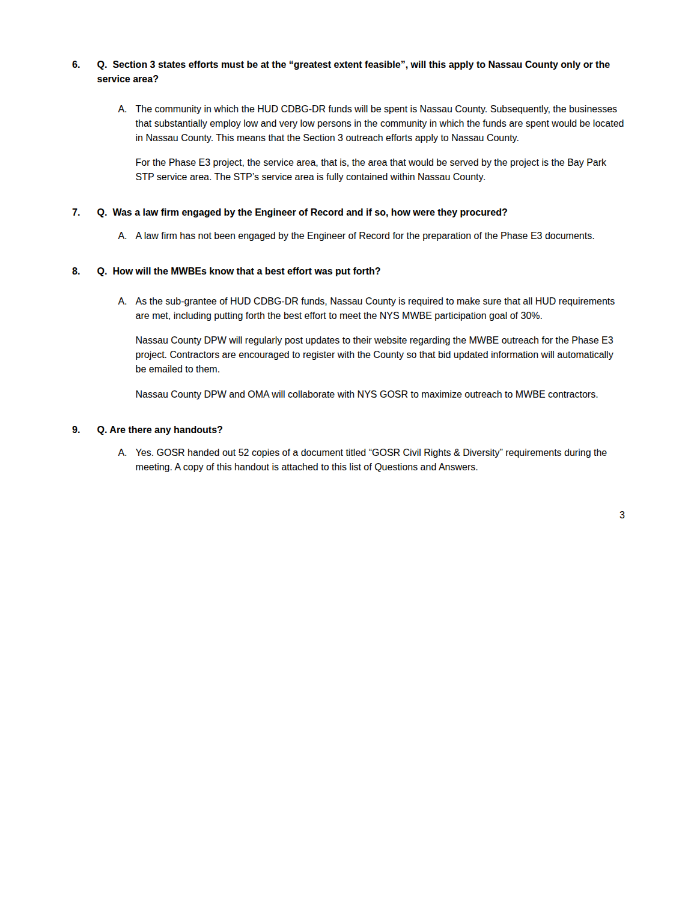Q. Section 3 states efforts must be at the “greatest extent feasible”, will this apply to Nassau County only or the service area?
The community in which the HUD CDBG-DR funds will be spent is Nassau County. Subsequently, the businesses that substantially employ low and very low persons in the community in which the funds are spent would be located in Nassau County. This means that the Section 3 outreach efforts apply to Nassau County.
For the Phase E3 project, the service area, that is, the area that would be served by the project is the Bay Park STP service area. The STP’s service area is fully contained within Nassau County.
Q. Was a law firm engaged by the Engineer of Record and if so, how were they procured?
A law firm has not been engaged by the Engineer of Record for the preparation of the Phase E3 documents.
Q. How will the MWBEs know that a best effort was put forth?
As the sub-grantee of HUD CDBG-DR funds, Nassau County is required to make sure that all HUD requirements are met, including putting forth the best effort to meet the NYS MWBE participation goal of 30%.
Nassau County DPW will regularly post updates to their website regarding the MWBE outreach for the Phase E3 project. Contractors are encouraged to register with the County so that bid updated information will automatically be emailed to them.
Nassau County DPW and OMA will collaborate with NYS GOSR to maximize outreach to MWBE contractors.
Q. Are there any handouts?
Yes. GOSR handed out 52 copies of a document titled “GOSR Civil Rights & Diversity” requirements during the meeting. A copy of this handout is attached to this list of Questions and Answers.
3